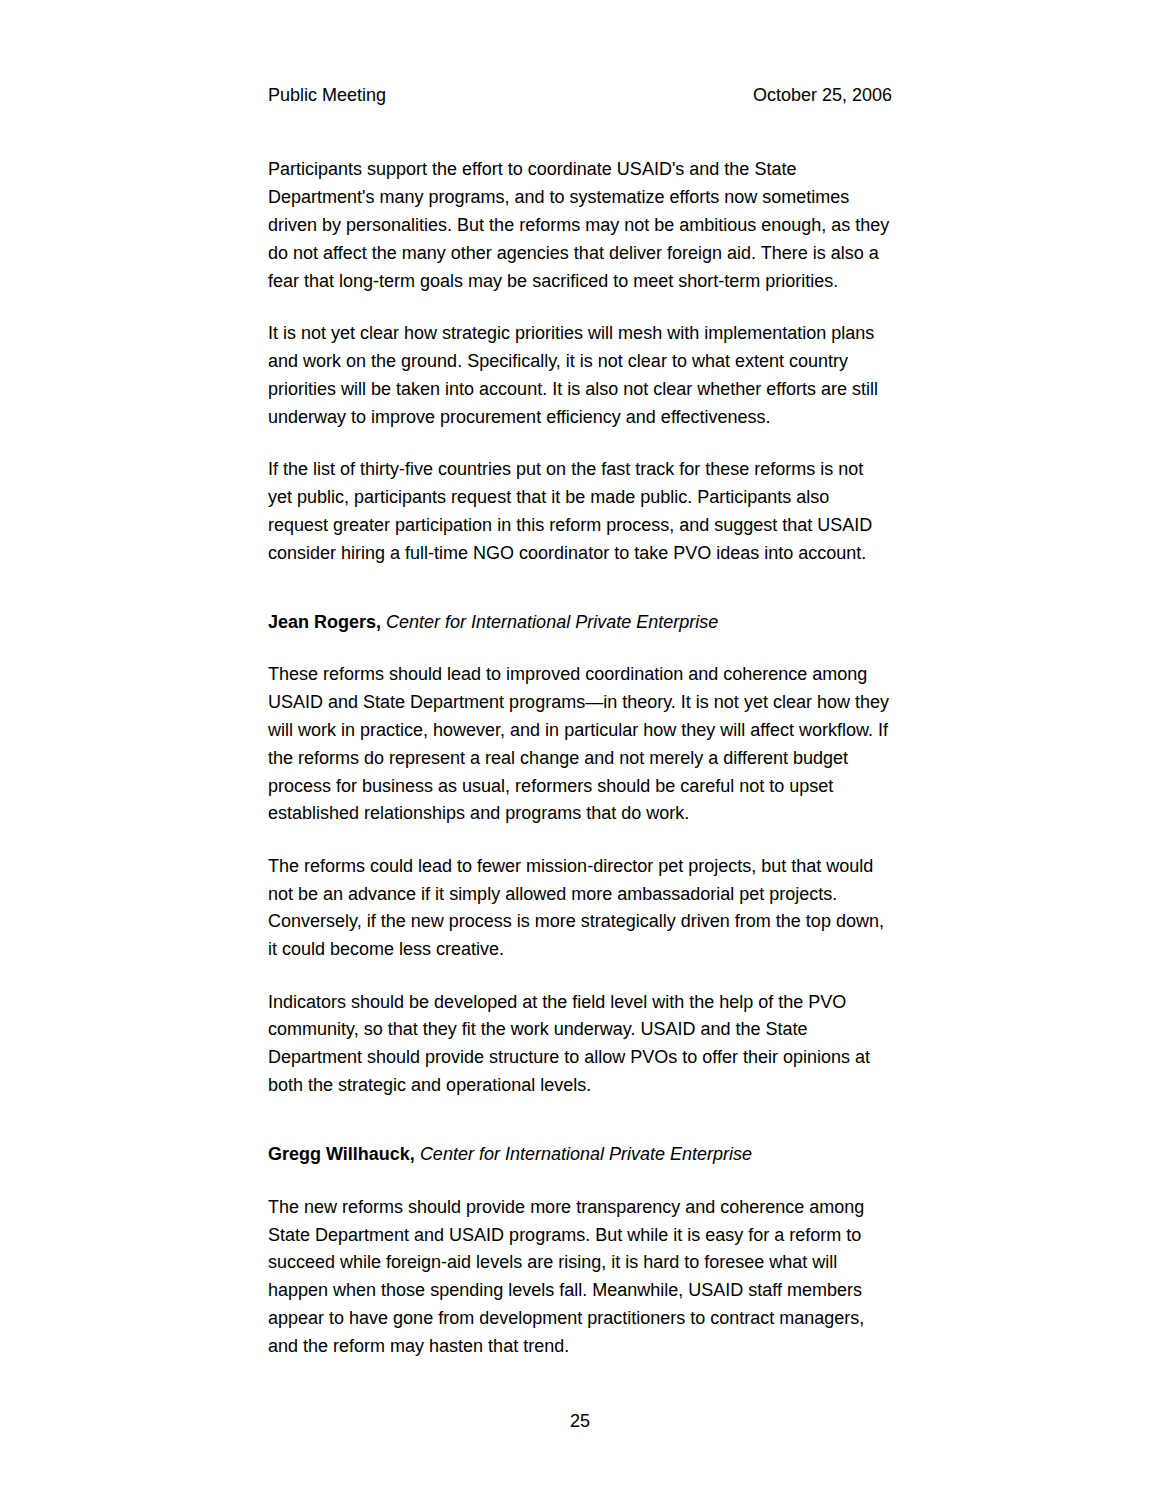Public Meeting October 25, 2006
Participants support the effort to coordinate USAID's and the State Department's many programs, and to systematize efforts now sometimes driven by personalities. But the reforms may not be ambitious enough, as they do not affect the many other agencies that deliver foreign aid. There is also a fear that long-term goals may be sacrificed to meet short-term priorities.
It is not yet clear how strategic priorities will mesh with implementation plans and work on the ground. Specifically, it is not clear to what extent country priorities will be taken into account. It is also not clear whether efforts are still underway to improve procurement efficiency and effectiveness.
If the list of thirty-five countries put on the fast track for these reforms is not yet public, participants request that it be made public. Participants also request greater participation in this reform process, and suggest that USAID consider hiring a full-time NGO coordinator to take PVO ideas into account.
Jean Rogers, Center for International Private Enterprise
These reforms should lead to improved coordination and coherence among USAID and State Department programs—in theory. It is not yet clear how they will work in practice, however, and in particular how they will affect workflow. If the reforms do represent a real change and not merely a different budget process for business as usual, reformers should be careful not to upset established relationships and programs that do work.
The reforms could lead to fewer mission-director pet projects, but that would not be an advance if it simply allowed more ambassadorial pet projects. Conversely, if the new process is more strategically driven from the top down, it could become less creative.
Indicators should be developed at the field level with the help of the PVO community, so that they fit the work underway. USAID and the State Department should provide structure to allow PVOs to offer their opinions at both the strategic and operational levels.
Gregg Willhauck, Center for International Private Enterprise
The new reforms should provide more transparency and coherence among State Department and USAID programs. But while it is easy for a reform to succeed while foreign-aid levels are rising, it is hard to foresee what will happen when those spending levels fall. Meanwhile, USAID staff members appear to have gone from development practitioners to contract managers, and the reform may hasten that trend.
25